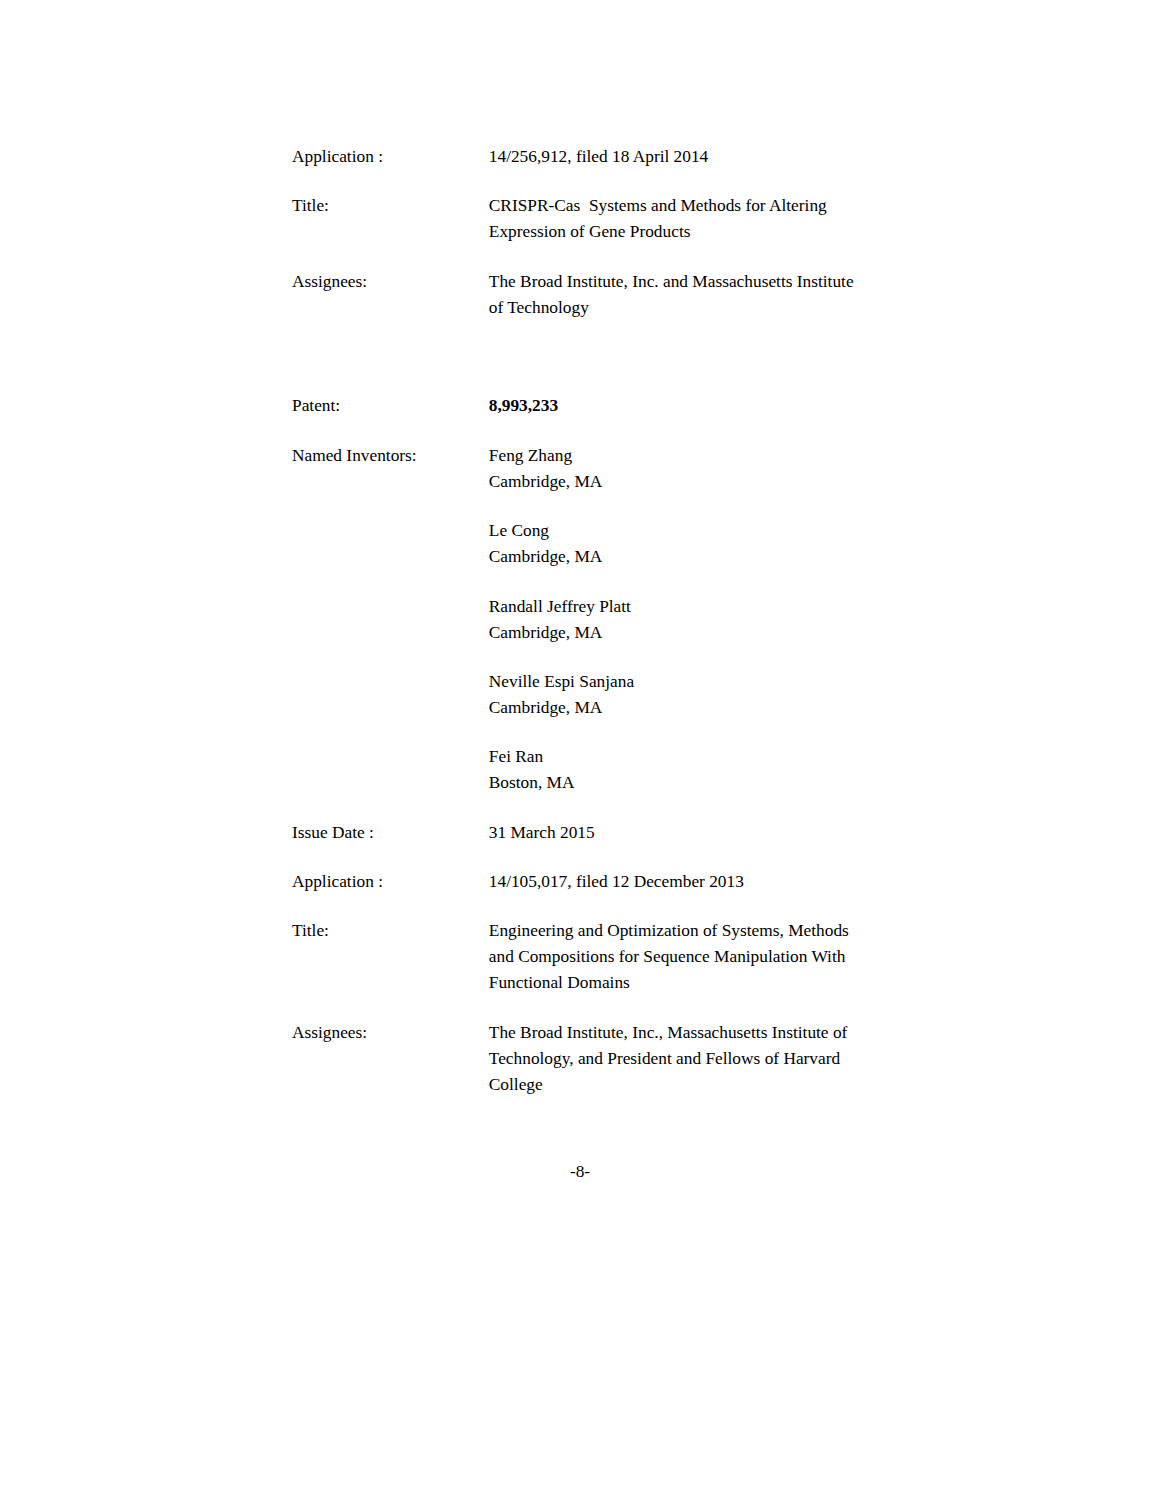| Application : | 14/256,912, filed 18 April 2014 |
| Title: | CRISPR-Cas Systems and Methods for Altering Expression of Gene Products |
| Assignees: | The Broad Institute, Inc. and Massachusetts Institute of Technology |
| Patent: | 8,993,233 |
| Named Inventors: | Feng Zhang Cambridge, MA Le Cong Cambridge, MA Randall Jeffrey Platt Cambridge, MA Neville Espi Sanjana Cambridge, MA Fei Ran Boston, MA |
| Issue Date : | 31 March 2015 |
| Application : | 14/105,017, filed 12 December 2013 |
| Title: | Engineering and Optimization of Systems, Methods and Compositions for Sequence Manipulation With Functional Domains |
| Assignees: | The Broad Institute, Inc., Massachusetts Institute of Technology, and President and Fellows of Harvard College |
-8-